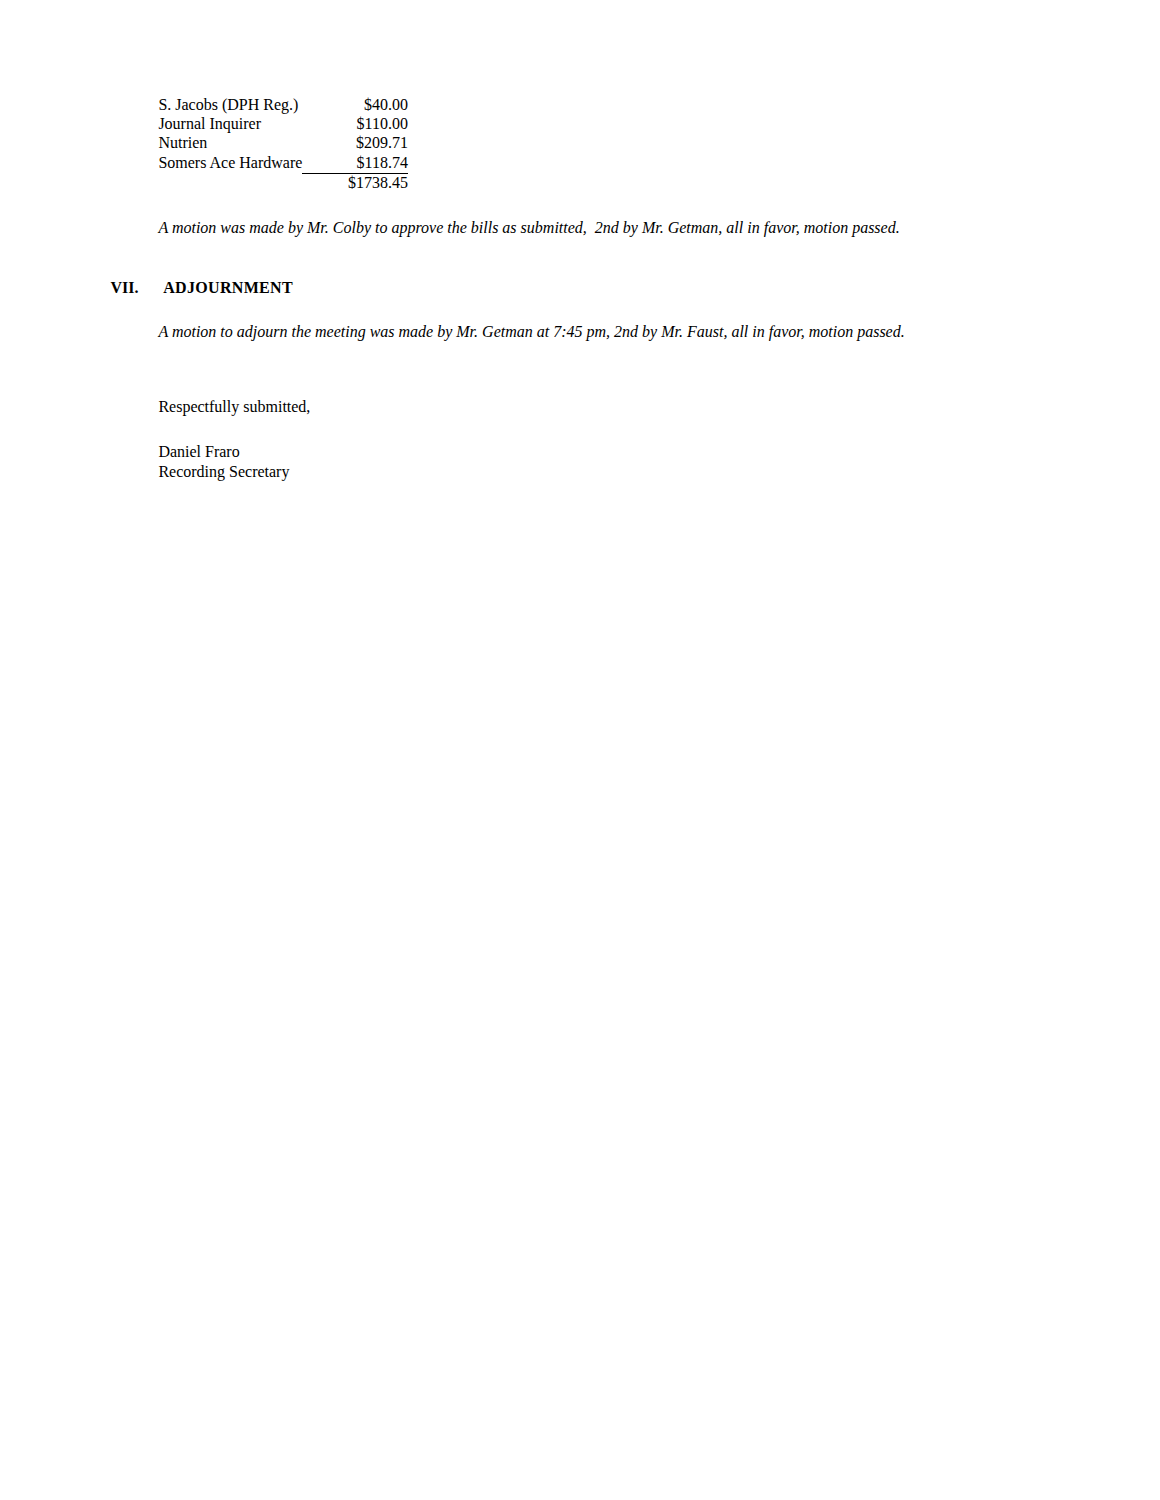| S. Jacobs (DPH Reg.) | $40.00 |
| Journal Inquirer | $110.00 |
| Nutrien | $209.71 |
| Somers Ace Hardware | $118.74 |
| | $1738.45 |
A motion was made by Mr. Colby to approve the bills as submitted, 2nd by Mr. Getman, all in favor, motion passed.
VII.
ADJOURNMENT
A motion to adjourn the meeting was made by Mr. Getman at 7:45 pm, 2nd by Mr. Faust, all in favor, motion passed.
Respectfully submitted,
Daniel Fraro
Recording Secretary